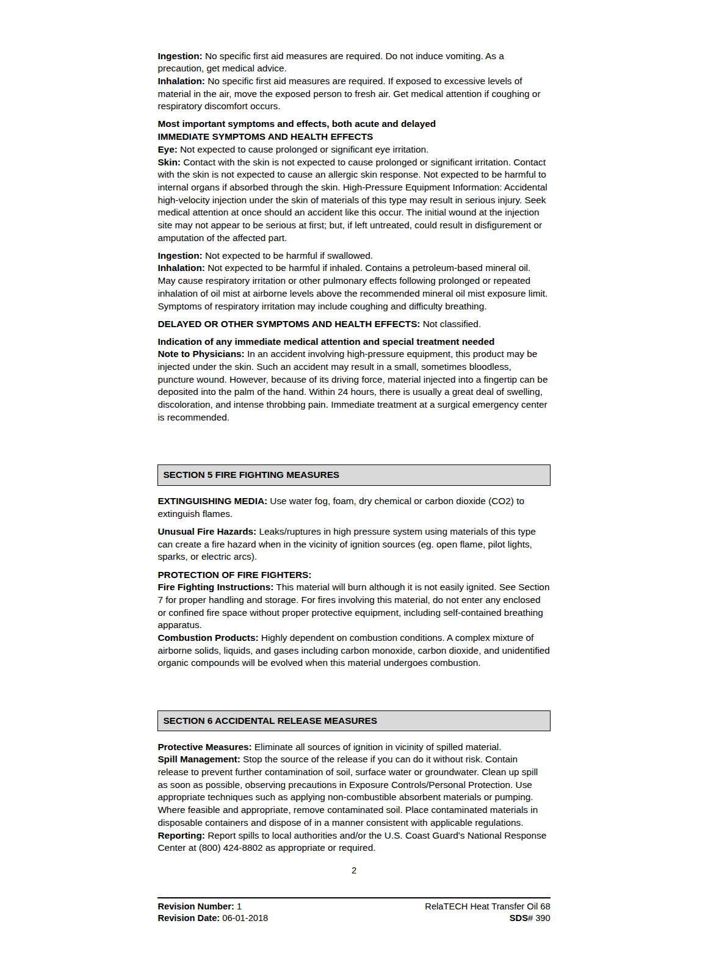Ingestion: No specific first aid measures are required. Do not induce vomiting. As a precaution, get medical advice.
Inhalation: No specific first aid measures are required. If exposed to excessive levels of material in the air, move the exposed person to fresh air. Get medical attention if coughing or respiratory discomfort occurs.
Most important symptoms and effects, both acute and delayed
IMMEDIATE SYMPTOMS AND HEALTH EFFECTS
Eye: Not expected to cause prolonged or significant eye irritation.
Skin: Contact with the skin is not expected to cause prolonged or significant irritation. Contact with the skin is not expected to cause an allergic skin response. Not expected to be harmful to internal organs if absorbed through the skin. High-Pressure Equipment Information: Accidental high-velocity injection under the skin of materials of this type may result in serious injury. Seek medical attention at once should an accident like this occur. The initial wound at the injection site may not appear to be serious at first; but, if left untreated, could result in disfigurement or amputation of the affected part.
Ingestion: Not expected to be harmful if swallowed.
Inhalation: Not expected to be harmful if inhaled. Contains a petroleum-based mineral oil. May cause respiratory irritation or other pulmonary effects following prolonged or repeated inhalation of oil mist at airborne levels above the recommended mineral oil mist exposure limit. Symptoms of respiratory irritation may include coughing and difficulty breathing.
DELAYED OR OTHER SYMPTOMS AND HEALTH EFFECTS: Not classified.
Indication of any immediate medical attention and special treatment needed
Note to Physicians: In an accident involving high-pressure equipment, this product may be injected under the skin. Such an accident may result in a small, sometimes bloodless, puncture wound. However, because of its driving force, material injected into a fingertip can be deposited into the palm of the hand. Within 24 hours, there is usually a great deal of swelling, discoloration, and intense throbbing pain. Immediate treatment at a surgical emergency center is recommended.
SECTION 5 FIRE FIGHTING MEASURES
EXTINGUISHING MEDIA: Use water fog, foam, dry chemical or carbon dioxide (CO2) to extinguish flames.
Unusual Fire Hazards: Leaks/ruptures in high pressure system using materials of this type can create a fire hazard when in the vicinity of ignition sources (eg. open flame, pilot lights, sparks, or electric arcs).
PROTECTION OF FIRE FIGHTERS:
Fire Fighting Instructions: This material will burn although it is not easily ignited. See Section 7 for proper handling and storage. For fires involving this material, do not enter any enclosed or confined fire space without proper protective equipment, including self-contained breathing apparatus.
Combustion Products: Highly dependent on combustion conditions. A complex mixture of airborne solids, liquids, and gases including carbon monoxide, carbon dioxide, and unidentified organic compounds will be evolved when this material undergoes combustion.
SECTION 6 ACCIDENTAL RELEASE MEASURES
Protective Measures: Eliminate all sources of ignition in vicinity of spilled material.
Spill Management: Stop the source of the release if you can do it without risk. Contain release to prevent further contamination of soil, surface water or groundwater. Clean up spill as soon as possible, observing precautions in Exposure Controls/Personal Protection. Use appropriate techniques such as applying non-combustible absorbent materials or pumping. Where feasible and appropriate, remove contaminated soil. Place contaminated materials in disposable containers and dispose of in a manner consistent with applicable regulations.
Reporting: Report spills to local authorities and/or the U.S. Coast Guard's National Response Center at (800) 424-8802 as appropriate or required.
2
| Revision Number: 1 | RelaTECH Heat Transfer Oil 68 |
| Revision Date: 06-01-2018 | SDS # 390 |